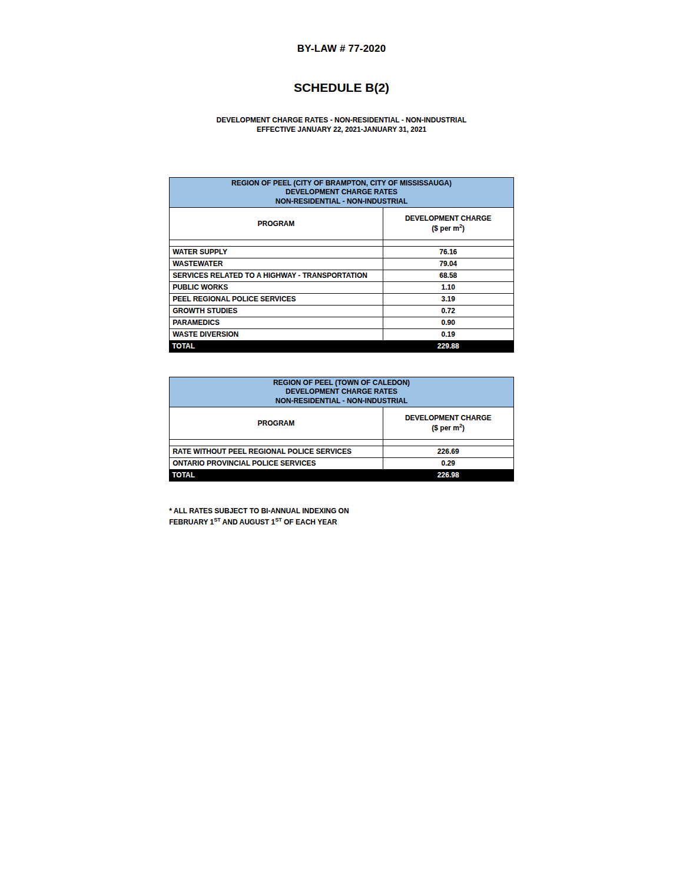BY-LAW # 77-2020
SCHEDULE B(2)
DEVELOPMENT CHARGE RATES - NON-RESIDENTIAL - NON-INDUSTRIAL
EFFECTIVE JANUARY 22, 2021-JANUARY 31, 2021
| REGION OF PEEL (CITY OF BRAMPTON, CITY OF MISSISSAUGA) DEVELOPMENT CHARGE RATES NON-RESIDENTIAL - NON-INDUSTRIAL |
| PROGRAM | DEVELOPMENT CHARGE ($ per m 2 ) |
| WATER SUPPLY | 76.16 |
| WASTEWATER | 79.04 |
| SERVICES RELATED TO A HIGHWAY - TRANSPORTATION | 68.58 |
| PUBLIC WORKS | 1.10 |
| PEEL REGIONAL POLICE SERVICES | 3.19 |
| GROWTH STUDIES | 0.72 |
| PARAMEDICS | 0.90 |
| WASTE DIVERSION | 0.19 |
| TOTAL | 229.88 |
| REGION OF PEEL (TOWN OF CALEDON) DEVELOPMENT CHARGE RATES NON-RESIDENTIAL - NON-INDUSTRIAL |
| PROGRAM | DEVELOPMENT CHARGE ($ per m 2 ) |
| RATE WITHOUT PEEL REGIONAL POLICE SERVICES | 226.69 |
| ONTARIO PROVINCIAL POLICE SERVICES | 0.29 |
| TOTAL | 226.98 |
* ALL RATES SUBJECT TO BI-ANNUAL INDEXING ON
FEBRUARY 1ST AND AUGUST 1ST OF EACH YEAR